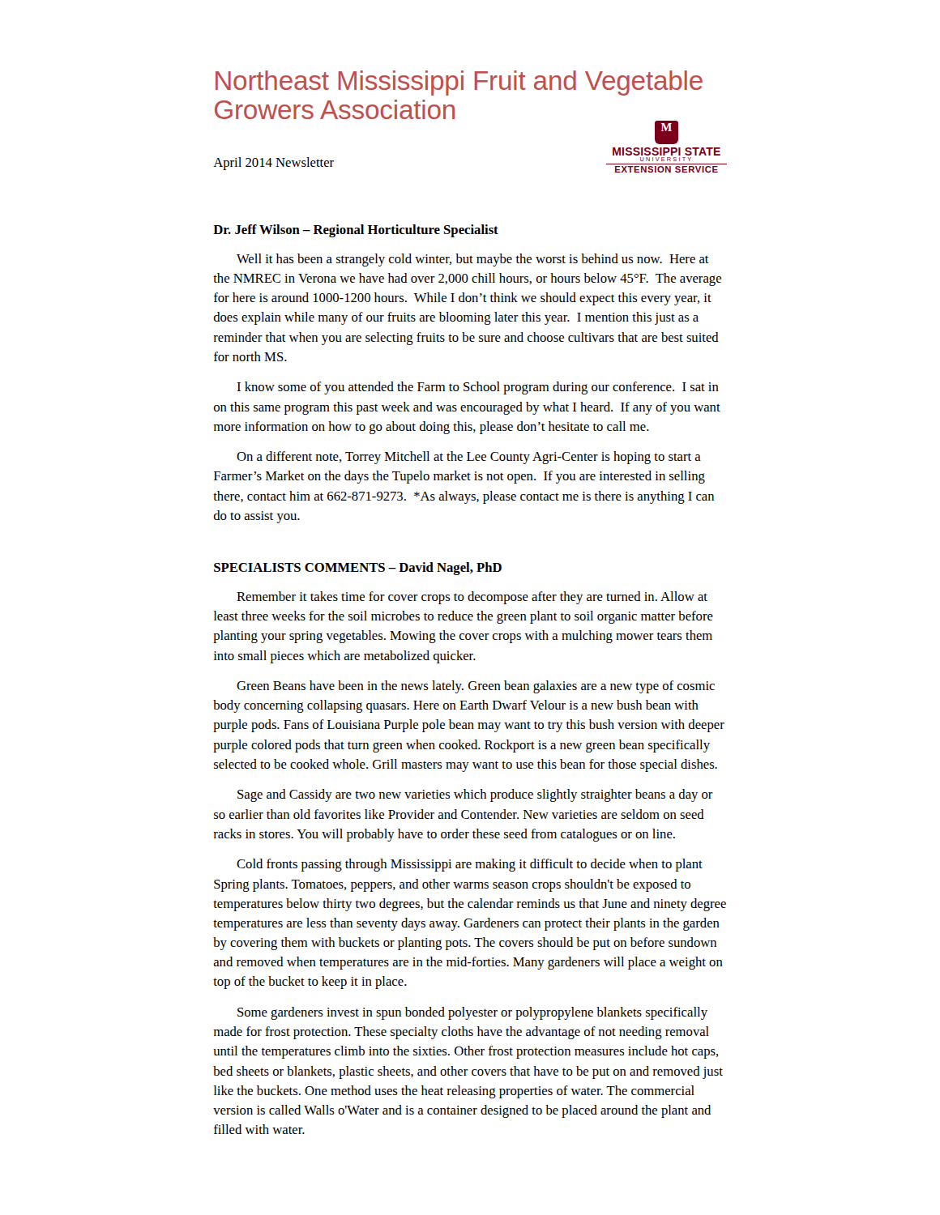Northeast Mississippi Fruit and Vegetable Growers Association
April 2014 Newsletter
MISSISSIPPI STATE
UNIVERSITY
EXTENSION SERVICE
Dr. Jeff Wilson – Regional Horticulture Specialist
Well it has been a strangely cold winter, but maybe the worst is behind us now. Here at the NMREC in Verona we have had over 2,000 chill hours, or hours below 45°F. The average for here is around 1000-1200 hours. While I don’t think we should expect this every year, it does explain while many of our fruits are blooming later this year. I mention this just as a reminder that when you are selecting fruits to be sure and choose cultivars that are best suited for north MS.
I know some of you attended the Farm to School program during our conference. I sat in on this same program this past week and was encouraged by what I heard. If any of you want more information on how to go about doing this, please don’t hesitate to call me.
On a different note, Torrey Mitchell at the Lee County Agri-Center is hoping to start a Farmer’s Market on the days the Tupelo market is not open. If you are interested in selling there, contact him at 662-871-9273. *As always, please contact me is there is anything I can do to assist you.
SPECIALISTS COMMENTS – David Nagel, PhD
Remember it takes time for cover crops to decompose after they are turned in. Allow at least three weeks for the soil microbes to reduce the green plant to soil organic matter before planting your spring vegetables. Mowing the cover crops with a mulching mower tears them into small pieces which are metabolized quicker.
Green Beans have been in the news lately. Green bean galaxies are a new type of cosmic body concerning collapsing quasars. Here on Earth Dwarf Velour is a new bush bean with purple pods. Fans of Louisiana Purple pole bean may want to try this bush version with deeper purple colored pods that turn green when cooked. Rockport is a new green bean specifically selected to be cooked whole. Grill masters may want to use this bean for those special dishes.
Sage and Cassidy are two new varieties which produce slightly straighter beans a day or so earlier than old favorites like Provider and Contender. New varieties are seldom on seed racks in stores. You will probably have to order these seed from catalogues or on line.
Cold fronts passing through Mississippi are making it difficult to decide when to plant Spring plants. Tomatoes, peppers, and other warms season crops shouldn't be exposed to temperatures below thirty two degrees, but the calendar reminds us that June and ninety degree temperatures are less than seventy days away. Gardeners can protect their plants in the garden by covering them with buckets or planting pots. The covers should be put on before sundown and removed when temperatures are in the mid-forties. Many gardeners will place a weight on top of the bucket to keep it in place.
Some gardeners invest in spun bonded polyester or polypropylene blankets specifically made for frost protection. These specialty cloths have the advantage of not needing removal until the temperatures climb into the sixties. Other frost protection measures include hot caps, bed sheets or blankets, plastic sheets, and other covers that have to be put on and removed just like the buckets. One method uses the heat releasing properties of water. The commercial version is called Walls o'Water and is a container designed to be placed around the plant and filled with water.